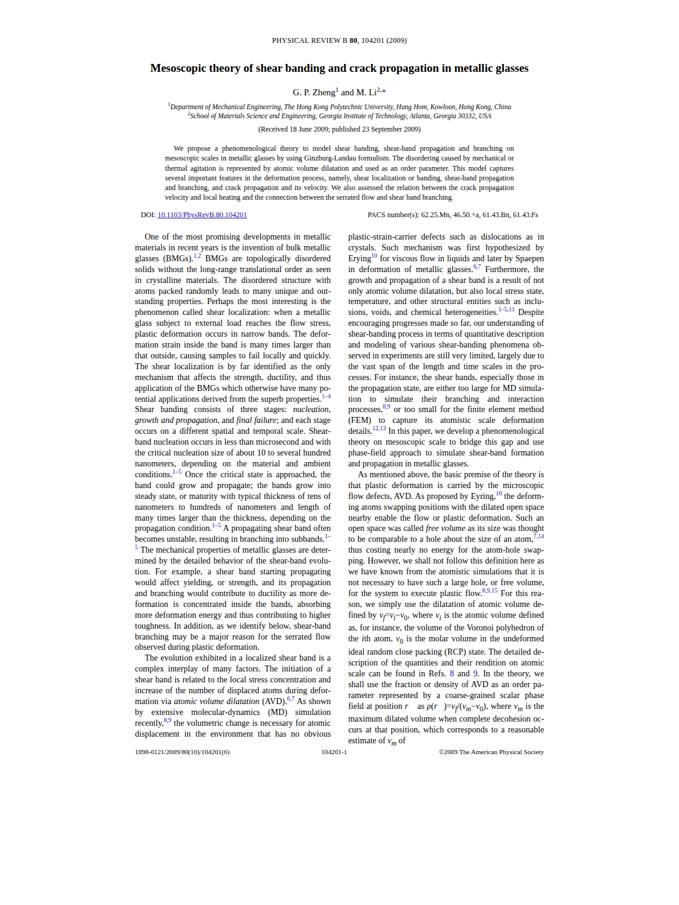PHYSICAL REVIEW B 80, 104201 (2009)
Mesoscopic theory of shear banding and crack propagation in metallic glasses
G. P. Zheng1 and M. Li2,*
1Department of Mechanical Engineering, The Hong Kong Polytechnic University, Hung Hom, Kowloon, Hong Kong, China
2School of Materials Science and Engineering, Georgia Institute of Technology, Atlanta, Georgia 30332, USA
(Received 18 June 2009; published 23 September 2009)
We propose a phenomenological theory to model shear banding, shear-band propagation and branching on mesoscopic scales in metallic glasses by using Ginzburg-Landau formulism. The disordering caused by mechanical or thermal agitation is represented by atomic volume dilatation and used as an order parameter. This model captures several important features in the deformation process, namely, shear localization or banding, shear-band propagation and branching, and crack propagation and its velocity. We also assessed the relation between the crack propagation velocity and local heating and the connection between the serrated flow and shear band branching.
DOI: 10.1103/PhysRevB.80.104201 PACS number(s): 62.25.Mn, 46.50.+a, 61.43.Bn, 61.43.Fs
One of the most promising developments in metallic materials in recent years is the invention of bulk metallic glasses (BMGs).1,2 BMGs are topologically disordered solids without the long-range translational order as seen in crystalline materials. The disordered structure with atoms packed randomly leads to many unique and outstanding properties. Perhaps the most interesting is the phenomenon called shear localization: when a metallic glass subject to external load reaches the flow stress, plastic deformation occurs in narrow bands. The deformation strain inside the band is many times larger than that outside, causing samples to fail locally and quickly. The shear localization is by far identified as the only mechanism that affects the strength, ductility, and thus application of the BMGs which otherwise have many potential applications derived from the superb properties.1–4 Shear banding consists of three stages: nucleation, growth and propagation, and final failure; and each stage occurs on a different spatial and temporal scale. Shear-band nucleation occurs in less than microsecond and with the critical nucleation size of about 10 to several hundred nanometers, depending on the material and ambient conditions.1–5 Once the critical state is approached, the band could grow and propagate; the bands grow into steady state, or maturity with typical thickness of tens of nanometers to hundreds of nanometers and length of many times larger than the thickness, depending on the propagation condition.1–5 A propagating shear band often becomes unstable, resulting in branching into subbands.1–5 The mechanical properties of metallic glasses are determined by the detailed behavior of the shear-band evolution. For example, a shear band starting propagating would affect yielding, or strength, and its propagation and branching would contribute to ductility as more deformation is concentrated inside the bands, absorbing more deformation energy and thus contributing to higher toughness. In addition, as we identify below, shear-band branching may be a major reason for the serrated flow observed during plastic deformation.
The evolution exhibited in a localized shear band is a complex interplay of many factors. The initiation of a shear band is related to the local stress concentration and increase of the number of displaced atoms during deformation via atomic volume dilatation (AVD).6,7 As shown by extensive molecular-dynamics (MD) simulation recently,8,9 the volumetric change is necessary for atomic displacement in the environment that has no obvious plastic-strain-carrier defects such as dislocations as in crystals. Such mechanism was first hypothesized by Erying10 for viscous flow in liquids and later by Spaepen in deformation of metallic glasses.6,7 Furthermore, the growth and propagation of a shear band is a result of not only atomic volume dilatation, but also local stress state, temperature, and other structural entities such as inclusions, voids, and chemical heterogeneities.1–5,11 Despite encouraging progresses made so far, our understanding of shear-banding process in terms of quantitative description and modeling of various shear-banding phenomena observed in experiments are still very limited, largely due to the vast span of the length and time scales in the processes. For instance, the shear bands, especially those in the propagation state, are either too large for MD simulation to simulate their branching and interaction processes,8,9 or too small for the finite element method (FEM) to capture its atomistic scale deformation details.12,13 In this paper, we develop a phenomenological theory on mesoscopic scale to bridge this gap and use phase-field approach to simulate shear-band formation and propagation in metallic glasses.
As mentioned above, the basic premise of the theory is that plastic deformation is carried by the microscopic flow defects, AVD. As proposed by Eyring,10 the deforming atoms swapping positions with the dilated open space nearby enable the flow or plastic deformation. Such an open space was called free volume as its size was thought to be comparable to a hole about the size of an atom,7,14 thus costing nearly no energy for the atom-hole swapping. However, we shall not follow this definition here as we have known from the atomistic simulations that it is not necessary to have such a large hole, or free volume, for the system to execute plastic flow.8,9,15 For this reason, we simply use the dilatation of atomic volume defined by vf=vi−v0, where vi is the atomic volume defined as, for instance, the volume of the Voronoi polyhedron of the ith atom, v0 is the molar volume in the undeformed ideal random close packing (RCP) state. The detailed description of the quantities and their rendition on atomic scale can be found in Refs. 8 and 9. In the theory, we shall use the fraction or density of AVD as an order parameter represented by a coarse-grained scalar phase field at position r⃗ as ρ(r⃗)=vf/(vm−v0), where vm is the maximum dilated volume when complete decohesion occurs at that position, which corresponds to a reasonable estimate of vm of
1098-0121/2009/80(10)/104201(6) 104201-1 ©2009 The American Physical Society